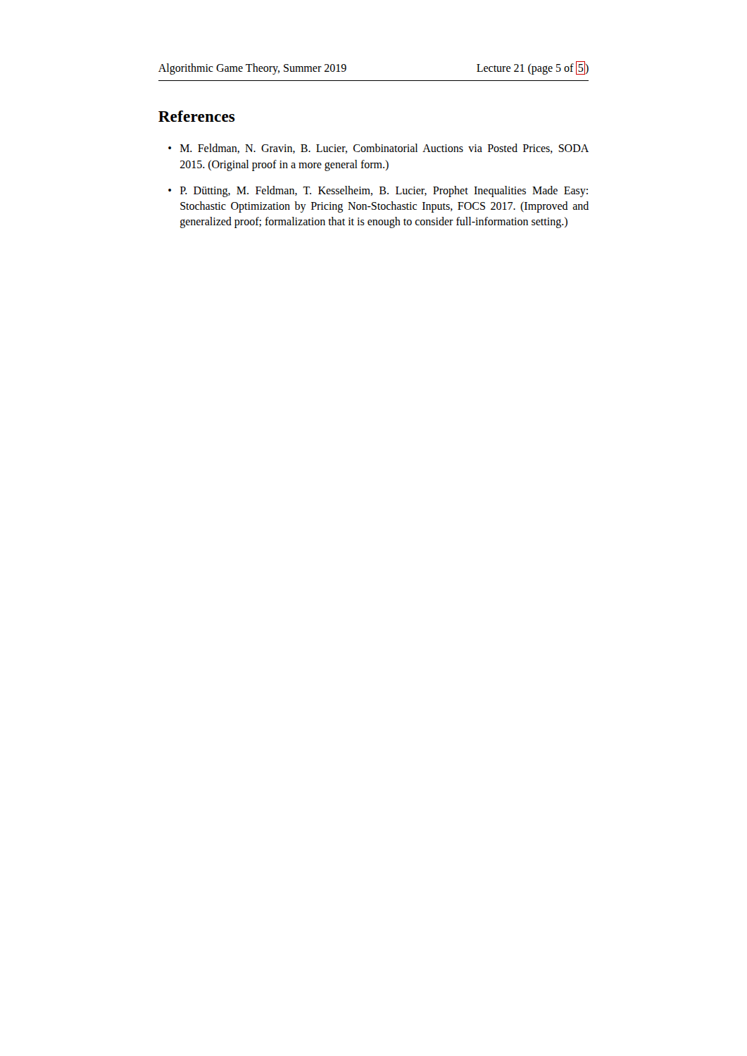Algorithmic Game Theory, Summer 2019 Lecture 21 (page 5 of 5)
References
M. Feldman, N. Gravin, B. Lucier, Combinatorial Auctions via Posted Prices, SODA 2015. (Original proof in a more general form.)
P. Dütting, M. Feldman, T. Kesselheim, B. Lucier, Prophet Inequalities Made Easy: Stochastic Optimization by Pricing Non-Stochastic Inputs, FOCS 2017. (Improved and generalized proof; formalization that it is enough to consider full-information setting.)